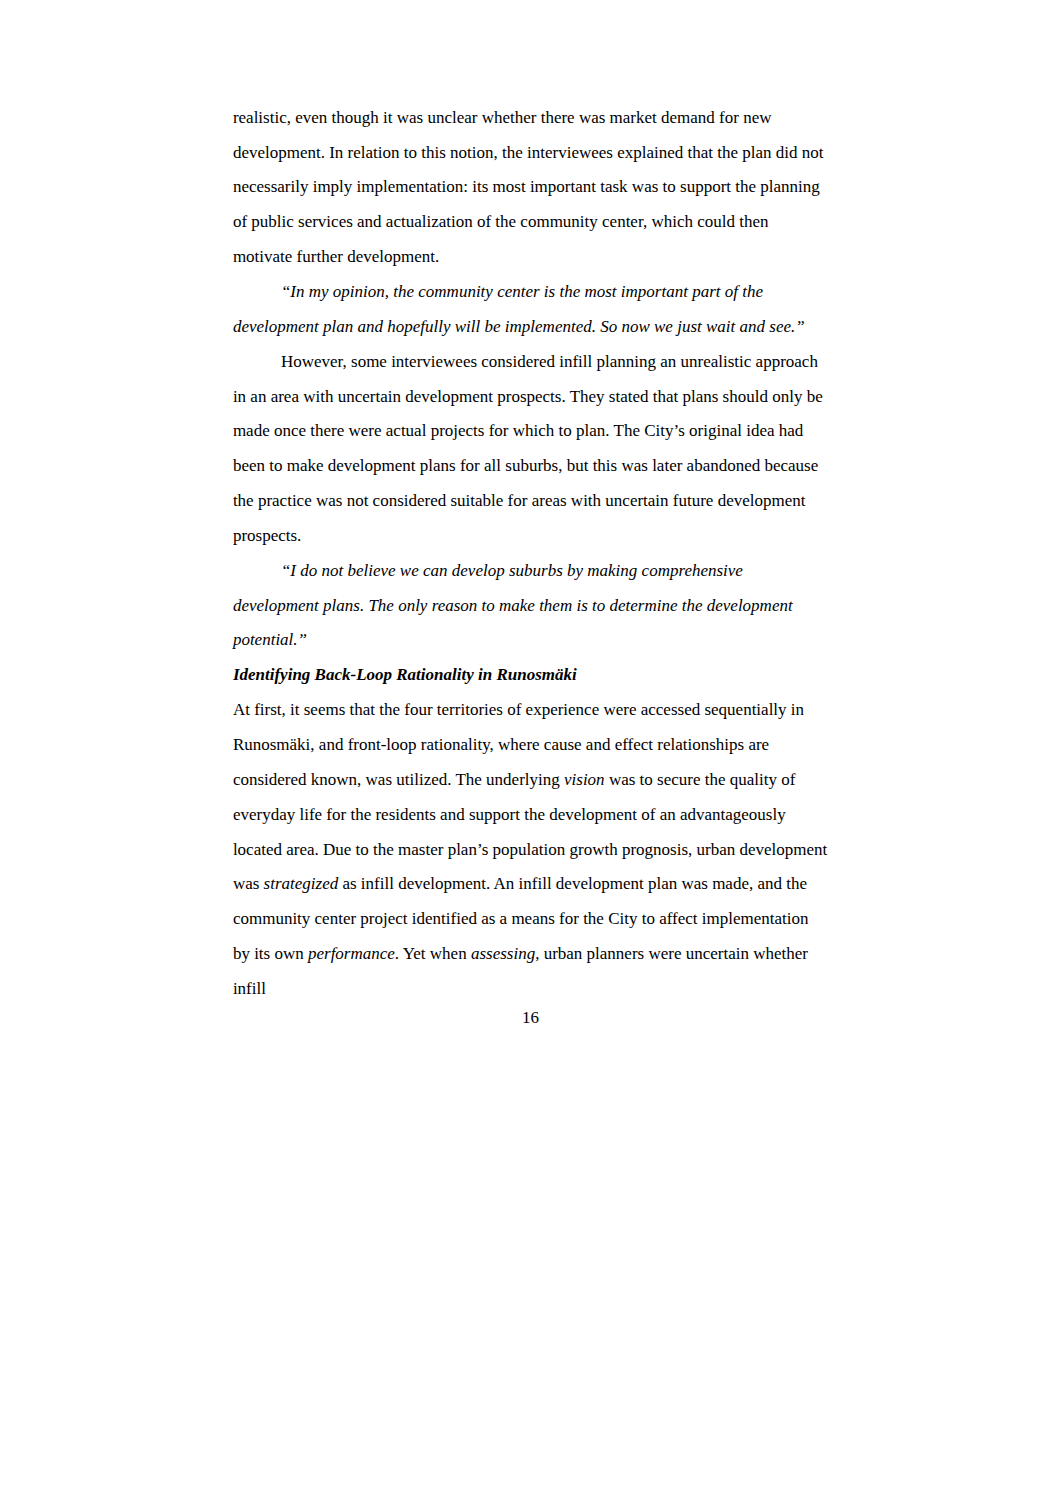realistic, even though it was unclear whether there was market demand for new development. In relation to this notion, the interviewees explained that the plan did not necessarily imply implementation: its most important task was to support the planning of public services and actualization of the community center, which could then motivate further development.
“In my opinion, the community center is the most important part of the development plan and hopefully will be implemented. So now we just wait and see.”
However, some interviewees considered infill planning an unrealistic approach in an area with uncertain development prospects. They stated that plans should only be made once there were actual projects for which to plan. The City’s original idea had been to make development plans for all suburbs, but this was later abandoned because the practice was not considered suitable for areas with uncertain future development prospects.
“I do not believe we can develop suburbs by making comprehensive development plans. The only reason to make them is to determine the development potential.”
Identifying Back-Loop Rationality in Runosmäki
At first, it seems that the four territories of experience were accessed sequentially in Runosmäki, and front-loop rationality, where cause and effect relationships are considered known, was utilized. The underlying vision was to secure the quality of everyday life for the residents and support the development of an advantageously located area. Due to the master plan’s population growth prognosis, urban development was strategized as infill development. An infill development plan was made, and the community center project identified as a means for the City to affect implementation by its own performance. Yet when assessing, urban planners were uncertain whether infill
16